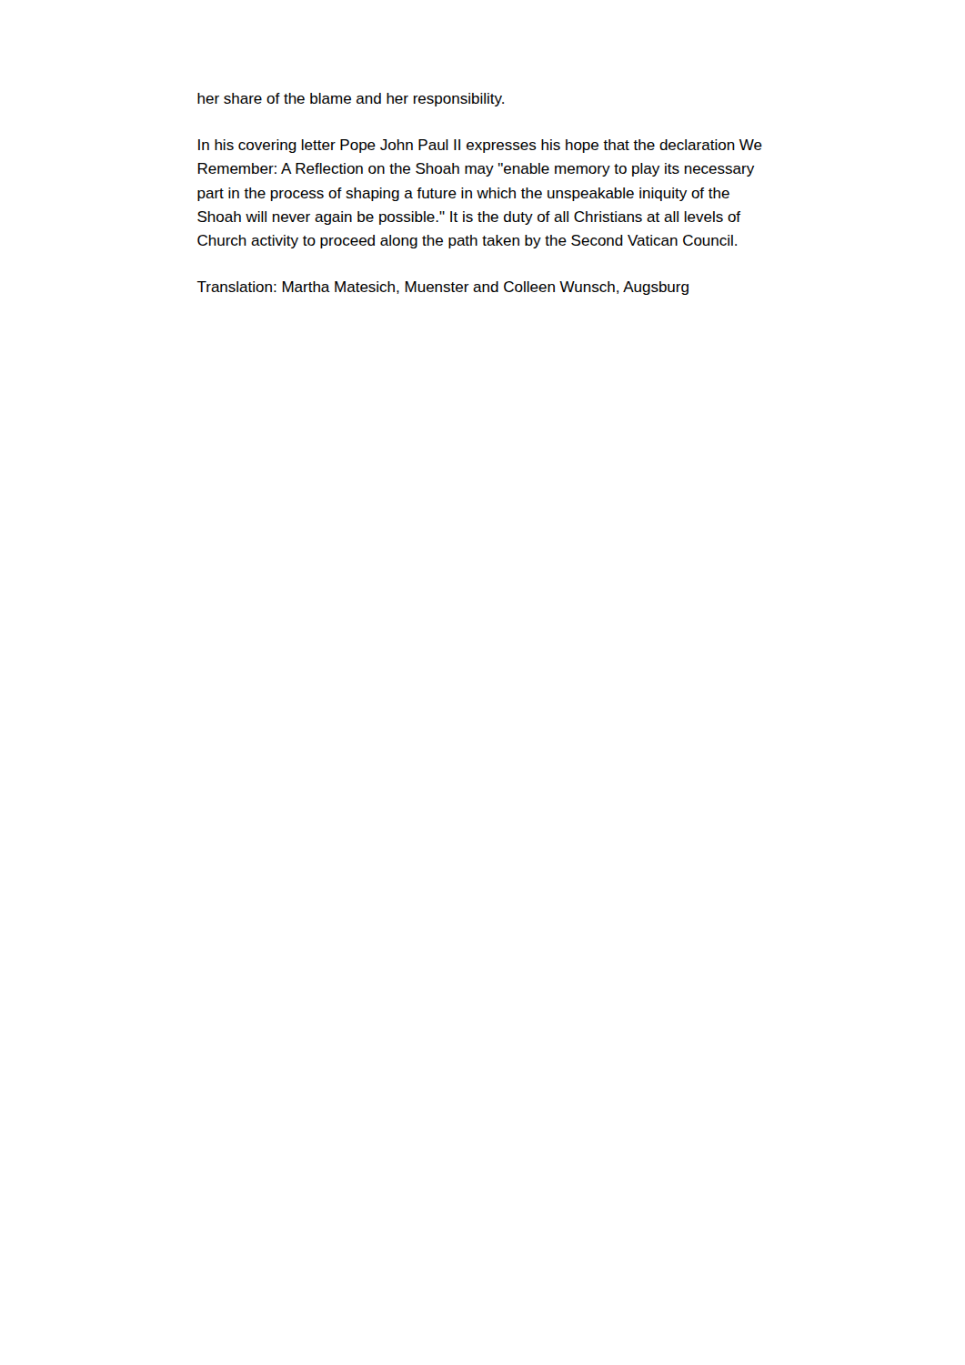her share of the blame and her responsibility.
In his covering letter Pope John Paul II expresses his hope that the declaration We Remember: A Reflection on the Shoah may "enable memory to play its necessary part in the process of shaping a future in which the unspeakable iniquity of the Shoah will never again be possible." It is the duty of all Christians at all levels of Church activity to proceed along the path taken by the Second Vatican Council.
Translation: Martha Matesich, Muenster and Colleen Wunsch, Augsburg